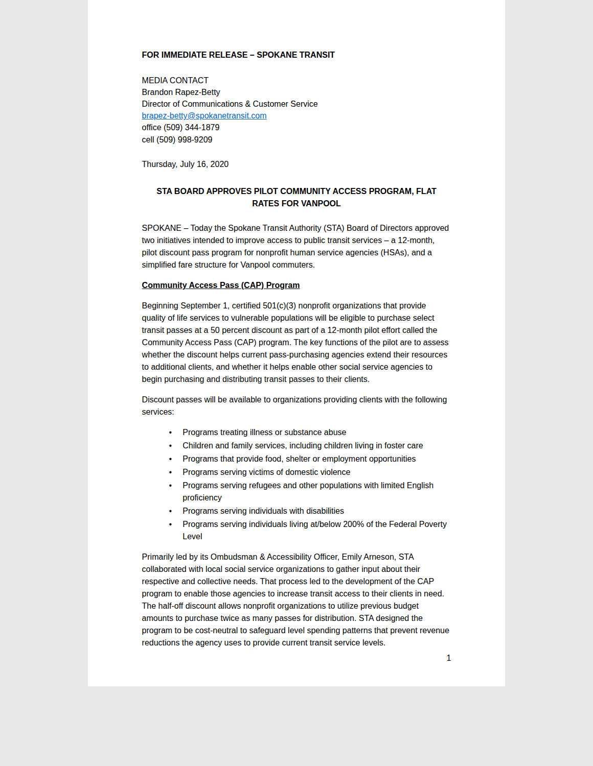FOR IMMEDIATE RELEASE – SPOKANE TRANSIT
MEDIA CONTACT
Brandon Rapez-Betty
Director of Communications & Customer Service
brapez-betty@spokanetransit.com
office (509) 344-1879
cell (509) 998-9209
Thursday, July 16, 2020
STA BOARD APPROVES PILOT COMMUNITY ACCESS PROGRAM, FLAT RATES FOR VANPOOL
SPOKANE – Today the Spokane Transit Authority (STA) Board of Directors approved two initiatives intended to improve access to public transit services – a 12-month, pilot discount pass program for nonprofit human service agencies (HSAs), and a simplified fare structure for Vanpool commuters.
Community Access Pass (CAP) Program
Beginning September 1, certified 501(c)(3) nonprofit organizations that provide quality of life services to vulnerable populations will be eligible to purchase select transit passes at a 50 percent discount as part of a 12-month pilot effort called the Community Access Pass (CAP) program. The key functions of the pilot are to assess whether the discount helps current pass-purchasing agencies extend their resources to additional clients, and whether it helps enable other social service agencies to begin purchasing and distributing transit passes to their clients.
Discount passes will be available to organizations providing clients with the following services:
Programs treating illness or substance abuse
Children and family services, including children living in foster care
Programs that provide food, shelter or employment opportunities
Programs serving victims of domestic violence
Programs serving refugees and other populations with limited English proficiency
Programs serving individuals with disabilities
Programs serving individuals living at/below 200% of the Federal Poverty Level
Primarily led by its Ombudsman & Accessibility Officer, Emily Arneson, STA collaborated with local social service organizations to gather input about their respective and collective needs. That process led to the development of the CAP program to enable those agencies to increase transit access to their clients in need. The half-off discount allows nonprofit organizations to utilize previous budget amounts to purchase twice as many passes for distribution. STA designed the program to be cost-neutral to safeguard level spending patterns that prevent revenue reductions the agency uses to provide current transit service levels.
1